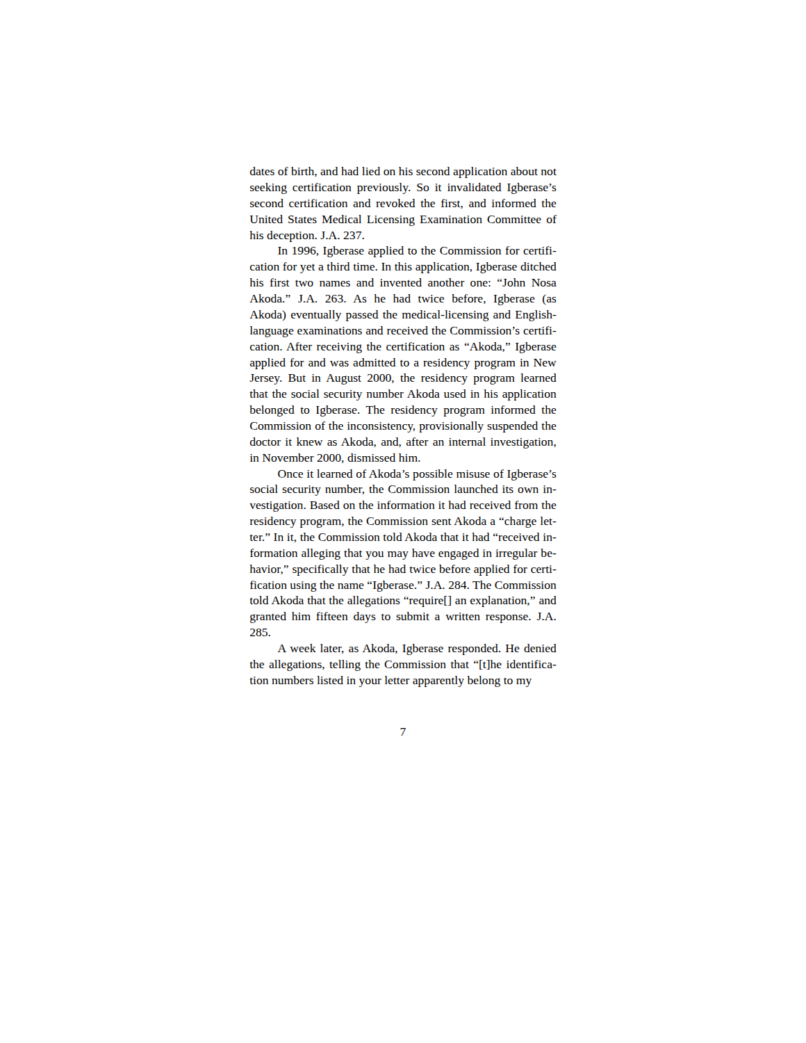dates of birth, and had lied on his second application about not seeking certification previously. So it invalidated Igberase’s second certification and revoked the first, and informed the United States Medical Licensing Examination Committee of his deception. J.A. 237.
In 1996, Igberase applied to the Commission for certification for yet a third time. In this application, Igberase ditched his first two names and invented another one: “John Nosa Akoda.” J.A. 263. As he had twice before, Igberase (as Akoda) eventually passed the medical-licensing and English-language examinations and received the Commission’s certification. After receiving the certification as “Akoda,” Igberase applied for and was admitted to a residency program in New Jersey. But in August 2000, the residency program learned that the social security number Akoda used in his application belonged to Igberase. The residency program informed the Commission of the inconsistency, provisionally suspended the doctor it knew as Akoda, and, after an internal investigation, in November 2000, dismissed him.
Once it learned of Akoda’s possible misuse of Igberase’s social security number, the Commission launched its own investigation. Based on the information it had received from the residency program, the Commission sent Akoda a “charge letter.” In it, the Commission told Akoda that it had “received information alleging that you may have engaged in irregular behavior,” specifically that he had twice before applied for certification using the name “Igberase.” J.A. 284. The Commission told Akoda that the allegations “require[] an explanation,” and granted him fifteen days to submit a written response. J.A. 285.
A week later, as Akoda, Igberase responded. He denied the allegations, telling the Commission that “[t]he identification numbers listed in your letter apparently belong to my
7